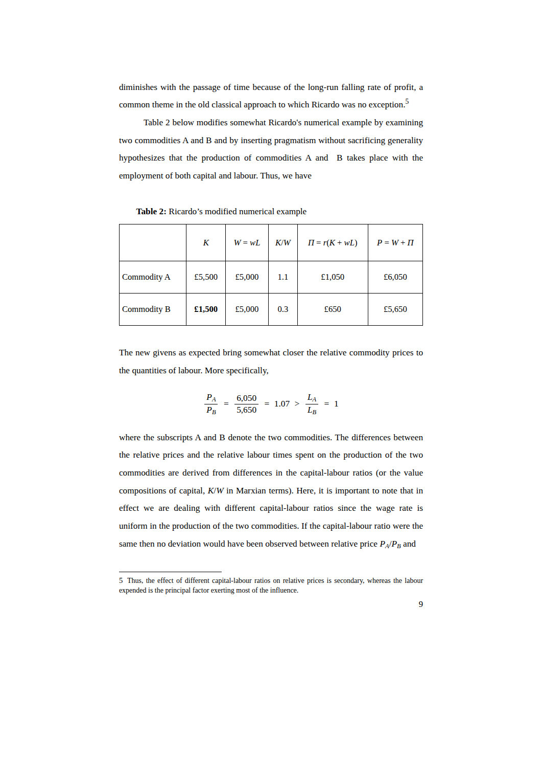diminishes with the passage of time because of the long-run falling rate of profit, a common theme in the old classical approach to which Ricardo was no exception.5
Table 2 below modifies somewhat Ricardo's numerical example by examining two commodities A and B and by inserting pragmatism without sacrificing generality hypothesizes that the production of commodities A and B takes place with the employment of both capital and labour. Thus, we have
Table 2: Ricardo’s modified numerical example
| | K | W = wL | K / W | Π = r ( K + wL ) | P = W + Π |
| Commodity A | £5,500 | £5,000 | 1.1 | £1,050 | £6,050 |
| Commodity B | £1,500 | £5,000 | 0.3 | £650 | £5,650 |
The new givens as expected bring somewhat closer the relative commodity prices to the quantities of labour. More specifically,
PA PB = 6,0505,650 = 1.07 > LA LB = 1
where the subscripts A and B denote the two commodities. The differences between the relative prices and the relative labour times spent on the production of the two commodities are derived from differences in the capital-labour ratios (or the value compositions of capital, K/W in Marxian terms). Here, it is important to note that in effect we are dealing with different capital-labour ratios since the wage rate is uniform in the production of the two commodities. If the capital-labour ratio were the same then no deviation would have been observed between relative price PA/PB and
5 Thus, the effect of different capital-labour ratios on relative prices is secondary, whereas the labour expended is the principal factor exerting most of the influence.
9